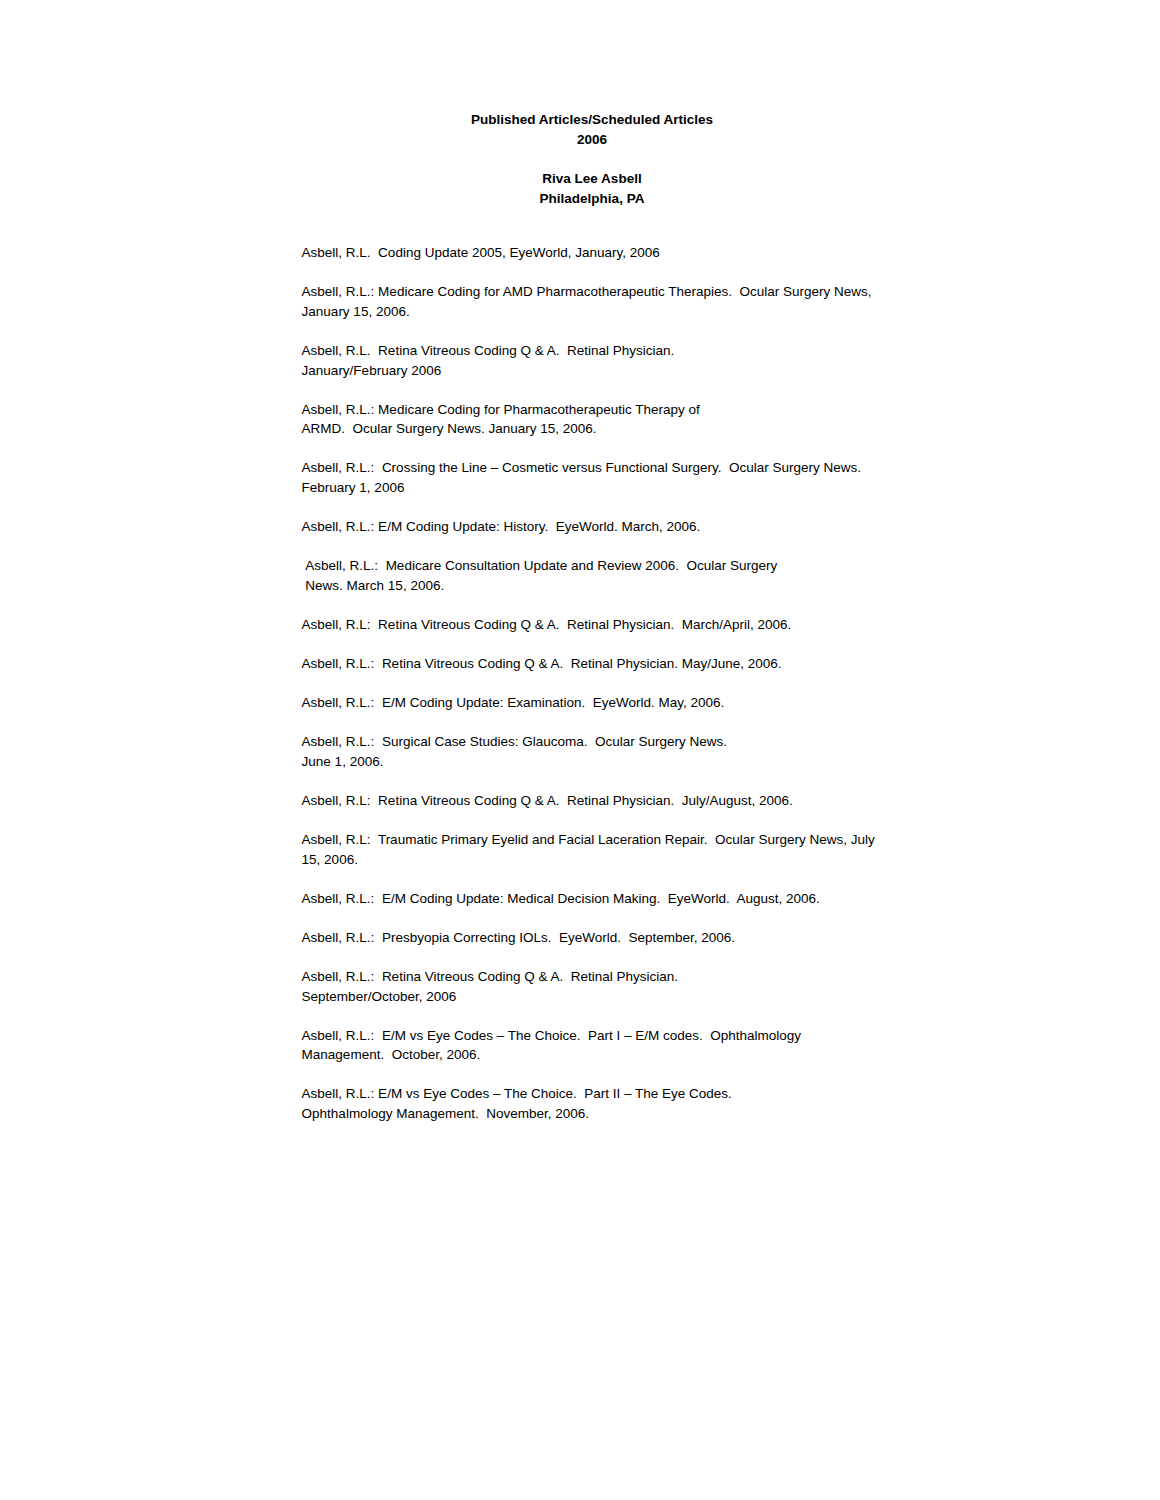Published Articles/Scheduled Articles 2006 Riva Lee Asbell Philadelphia, PA
Asbell, R.L. Coding Update 2005, EyeWorld, January, 2006
Asbell, R.L.: Medicare Coding for AMD Pharmacotherapeutic Therapies. Ocular Surgery News, January 15, 2006.
Asbell, R.L. Retina Vitreous Coding Q & A. Retinal Physician.
January/February 2006
Asbell, R.L.: Medicare Coding for Pharmacotherapeutic Therapy of
ARMD. Ocular Surgery News. January 15, 2006.
Asbell, R.L.: Crossing the Line – Cosmetic versus Functional Surgery. Ocular Surgery News. February 1, 2006
Asbell, R.L.: E/M Coding Update: History. EyeWorld. March, 2006.
Asbell, R.L.: Medicare Consultation Update and Review 2006. Ocular Surgery
News. March 15, 2006.
Asbell, R.L: Retina Vitreous Coding Q & A. Retinal Physician. March/April, 2006.
Asbell, R.L.: Retina Vitreous Coding Q & A. Retinal Physician. May/June, 2006.
Asbell, R.L.: E/M Coding Update: Examination. EyeWorld. May, 2006.
Asbell, R.L.: Surgical Case Studies: Glaucoma. Ocular Surgery News.
June 1, 2006.
Asbell, R.L: Retina Vitreous Coding Q & A. Retinal Physician. July/August, 2006.
Asbell, R.L: Traumatic Primary Eyelid and Facial Laceration Repair. Ocular Surgery News, July 15, 2006.
Asbell, R.L.: E/M Coding Update: Medical Decision Making. EyeWorld. August, 2006.
Asbell, R.L.: Presbyopia Correcting IOLs. EyeWorld. September, 2006.
Asbell, R.L.: Retina Vitreous Coding Q & A. Retinal Physician.
September/October, 2006
Asbell, R.L.: E/M vs Eye Codes – The Choice. Part I – E/M codes. Ophthalmology Management. October, 2006.
Asbell, R.L.: E/M vs Eye Codes – The Choice. Part II – The Eye Codes.
Ophthalmology Management. November, 2006.